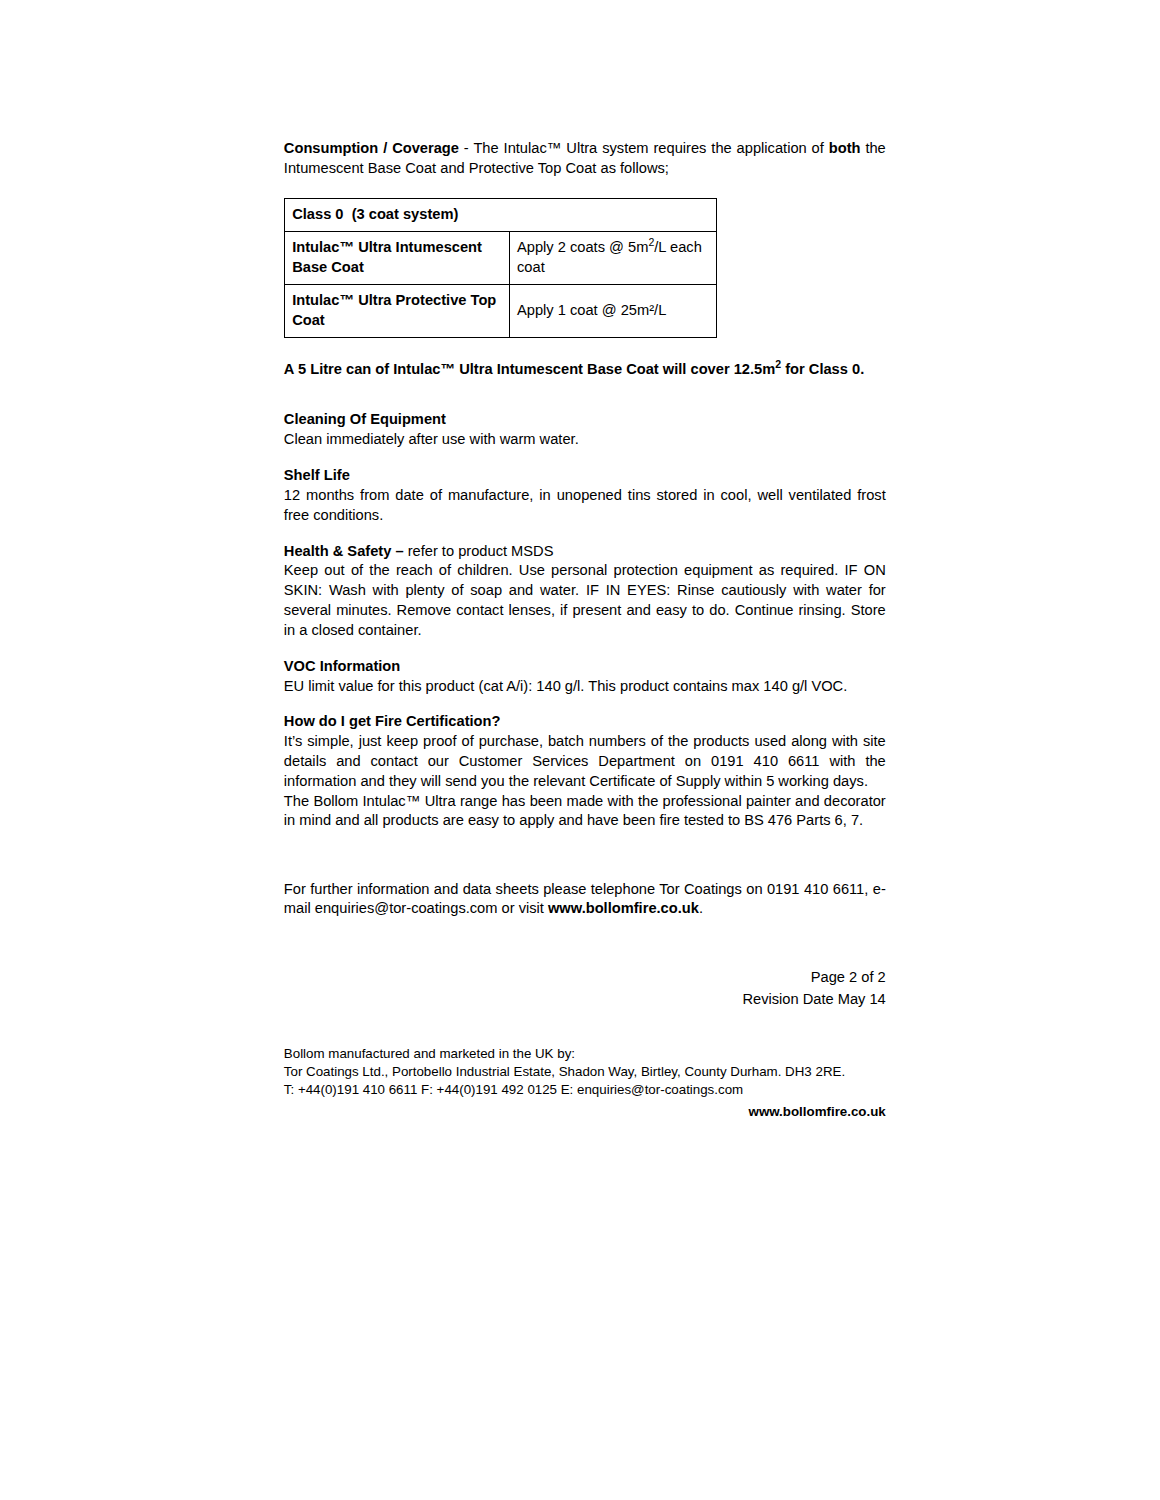Consumption / Coverage - The Intulac™ Ultra system requires the application of both the Intumescent Base Coat and Protective Top Coat as follows;
| Class 0 (3 coat system) |
| Intulac™ Ultra Intumescent Base Coat | Apply 2 coats @ 5m 2 /L each coat |
| Intulac™ Ultra Protective Top Coat | Apply 1 coat @ 25m²/L |
A 5 Litre can of Intulac™ Ultra Intumescent Base Coat will cover 12.5m2 for Class 0.
Cleaning Of Equipment
Clean immediately after use with warm water.
Shelf Life
12 months from date of manufacture, in unopened tins stored in cool, well ventilated frost free conditions.
Health & Safety –
refer to product MSDS
Keep out of the reach of children. Use personal protection equipment as required. IF ON SKIN: Wash with plenty of soap and water. IF IN EYES: Rinse cautiously with water for several minutes. Remove contact lenses, if present and easy to do. Continue rinsing. Store in a closed container.
VOC Information
EU limit value for this product (cat A/i): 140 g/l. This product contains max 140 g/l VOC.
How do I get Fire Certification?
It’s simple, just keep proof of purchase, batch numbers of the products used along with site details and contact our Customer Services Department on 0191 410 6611 with the information and they will send you the relevant Certificate of Supply within 5 working days.
The Bollom Intulac™ Ultra range has been made with the professional painter and decorator in mind and all products are easy to apply and have been fire tested to BS 476 Parts 6, 7.
For further information and data sheets please telephone Tor Coatings on 0191 410 6611, e-mail enquiries@tor-coatings.com or visit www.bollomfire.co.uk.
Page 2 of 2
Revision Date May 14
Bollom manufactured and marketed in the UK by:
Tor Coatings Ltd., Portobello Industrial Estate, Shadon Way, Birtley, County Durham. DH3 2RE.
T: +44(0)191 410 6611 F: +44(0)191 492 0125 E: enquiries@tor-coatings.com
www.bollomfire.co.uk